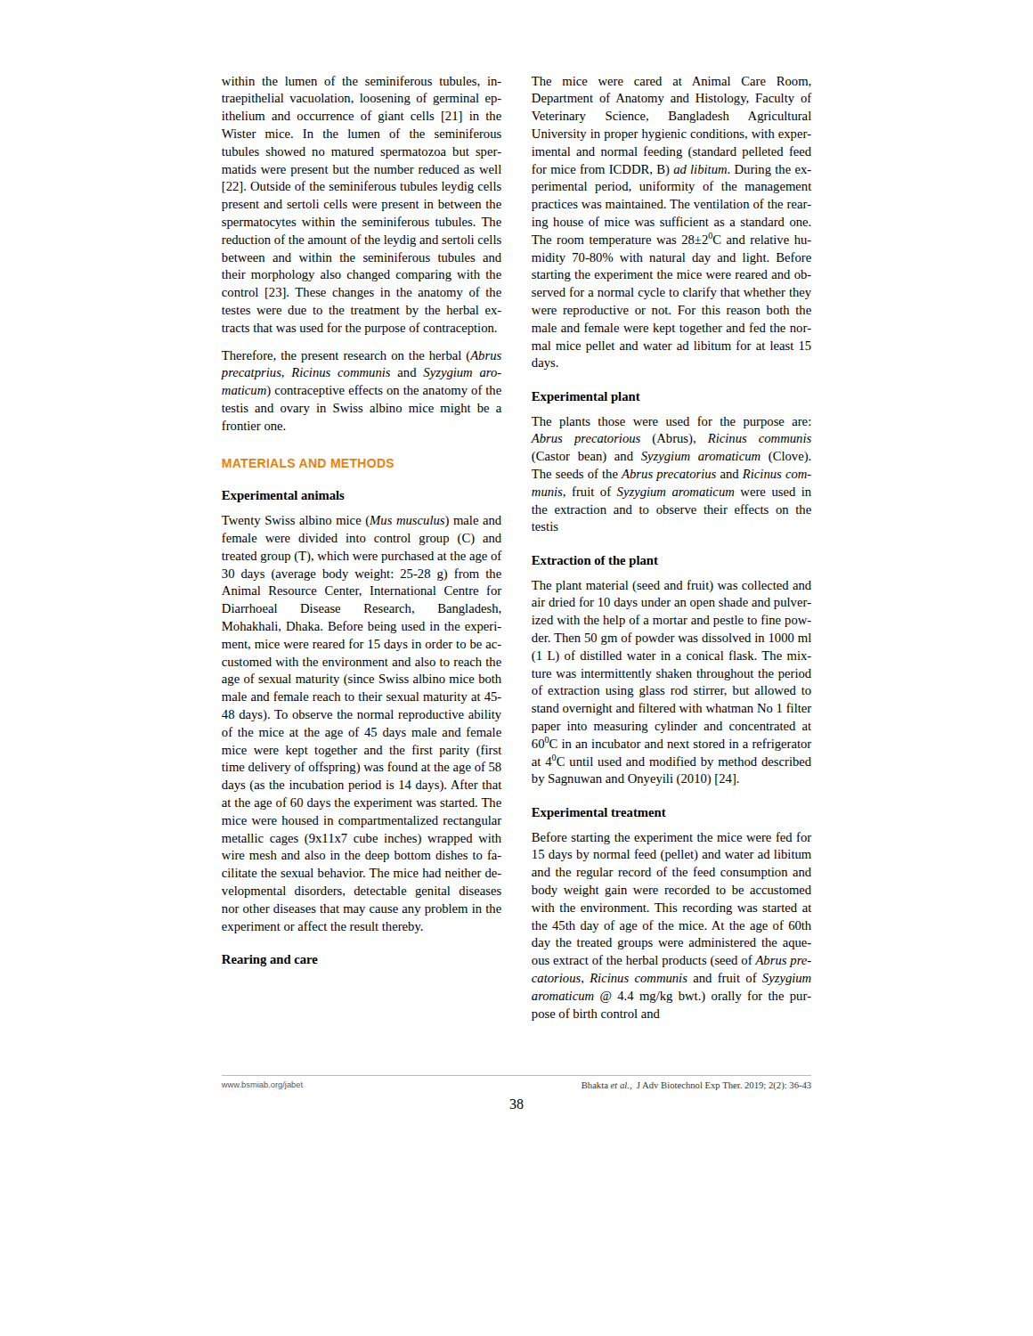within the lumen of the seminiferous tubules, intraepithelial vacuolation, loosening of germinal epithelium and occurrence of giant cells [21] in the Wister mice. In the lumen of the seminiferous tubules showed no matured spermatozoa but spermatids were present but the number reduced as well [22]. Outside of the seminiferous tubules leydig cells present and sertoli cells were present in between the spermatocytes within the seminiferous tubules. The reduction of the amount of the leydig and sertoli cells between and within the seminiferous tubules and their morphology also changed comparing with the control [23]. These changes in the anatomy of the testes were due to the treatment by the herbal extracts that was used for the purpose of contraception.
Therefore, the present research on the herbal (Abrus precatprius, Ricinus communis and Syzygium aromaticum) contraceptive effects on the anatomy of the testis and ovary in Swiss albino mice might be a frontier one.
MATERIALS AND METHODS
Experimental animals
Twenty Swiss albino mice (Mus musculus) male and female were divided into control group (C) and treated group (T), which were purchased at the age of 30 days (average body weight: 25-28 g) from the Animal Resource Center, International Centre for Diarrhoeal Disease Research, Bangladesh, Mohakhali, Dhaka. Before being used in the experiment, mice were reared for 15 days in order to be accustomed with the environment and also to reach the age of sexual maturity (since Swiss albino mice both male and female reach to their sexual maturity at 45-48 days). To observe the normal reproductive ability of the mice at the age of 45 days male and female mice were kept together and the first parity (first time delivery of offspring) was found at the age of 58 days (as the incubation period is 14 days). After that at the age of 60 days the experiment was started. The mice were housed in compartmentalized rectangular metallic cages (9x11x7 cube inches) wrapped with wire mesh and also in the deep bottom dishes to facilitate the sexual behavior. The mice had neither developmental disorders, detectable genital diseases nor other diseases that may cause any problem in the experiment or affect the result thereby.
Rearing and care
The mice were cared at Animal Care Room, Department of Anatomy and Histology, Faculty of Veterinary Science, Bangladesh Agricultural University in proper hygienic conditions, with experimental and normal feeding (standard pelleted feed for mice from ICDDR, B) ad libitum. During the experimental period, uniformity of the management practices was maintained. The ventilation of the rearing house of mice was sufficient as a standard one. The room temperature was 28±20C and relative humidity 70-80% with natural day and light. Before starting the experiment the mice were reared and observed for a normal cycle to clarify that whether they were reproductive or not. For this reason both the male and female were kept together and fed the normal mice pellet and water ad libitum for at least 15 days.
Experimental plant
The plants those were used for the purpose are: Abrus precatorious (Abrus), Ricinus communis (Castor bean) and Syzygium aromaticum (Clove). The seeds of the Abrus precatorius and Ricinus communis, fruit of Syzygium aromaticum were used in the extraction and to observe their effects on the testis
Extraction of the plant
The plant material (seed and fruit) was collected and air dried for 10 days under an open shade and pulverized with the help of a mortar and pestle to fine powder. Then 50 gm of powder was dissolved in 1000 ml (1 L) of distilled water in a conical flask. The mixture was intermittently shaken throughout the period of extraction using glass rod stirrer, but allowed to stand overnight and filtered with whatman No 1 filter paper into measuring cylinder and concentrated at 600C in an incubator and next stored in a refrigerator at 40C until used and modified by method described by Sagnuwan and Onyeyili (2010) [24].
Experimental treatment
Before starting the experiment the mice were fed for 15 days by normal feed (pellet) and water ad libitum and the regular record of the feed consumption and body weight gain were recorded to be accustomed with the environment. This recording was started at the 45th day of age of the mice. At the age of 60th day the treated groups were administered the aqueous extract of the herbal products (seed of Abrus precatorious, Ricinus communis and fruit of Syzygium aromaticum @ 4.4 mg/kg bwt.) orally for the purpose of birth control and
www.bsmiab.org/jabet
Bhakta et al., J Adv Biotechnol Exp Ther. 2019; 2(2): 36-43
38